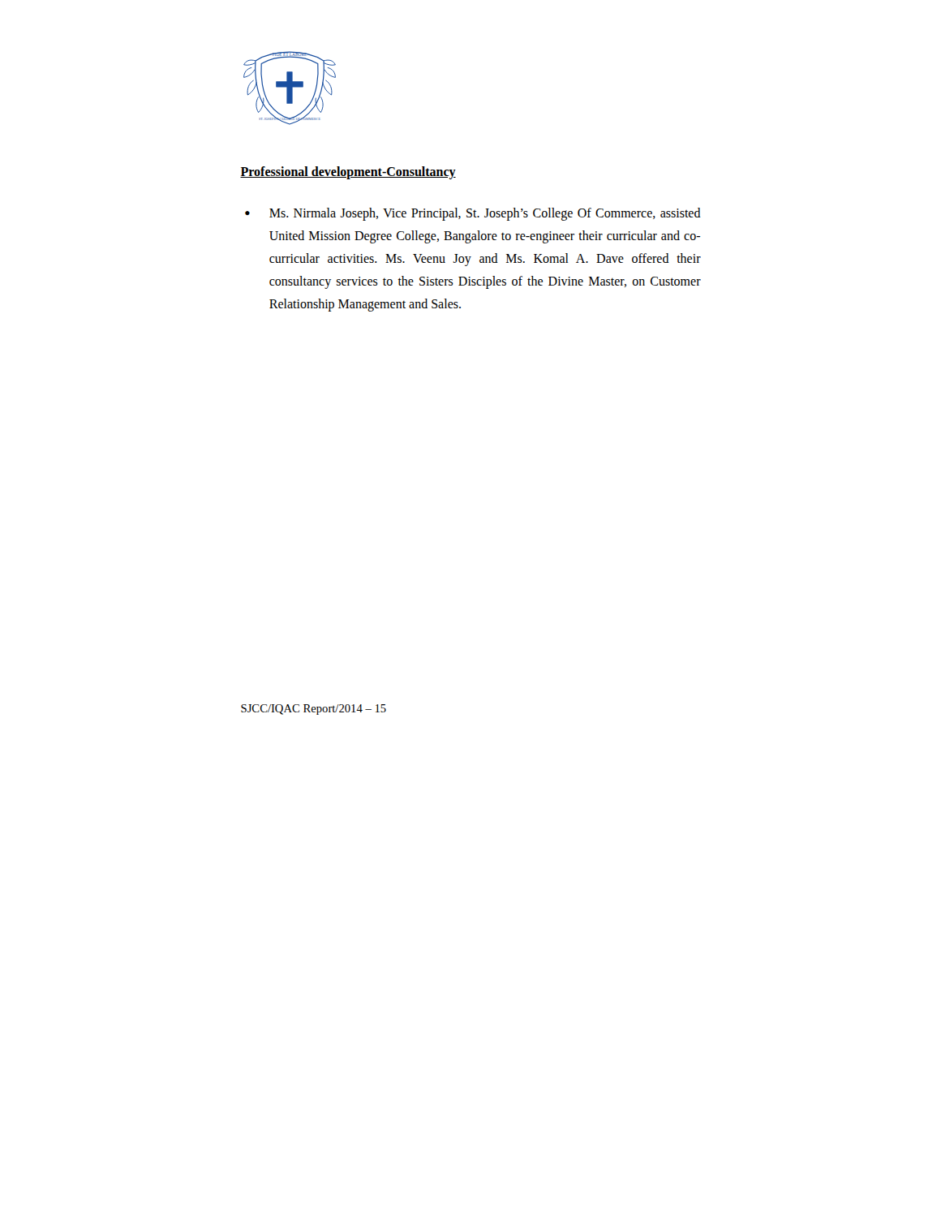FIDE ET LABORE ST. JOSEPH'S COLLEGE OF COMMERCE
Professional development-Consultancy
Ms. Nirmala Joseph, Vice Principal, St. Joseph’s College Of Commerce, assisted United Mission Degree College, Bangalore to re-engineer their curricular and co-curricular activities. Ms. Veenu Joy and Ms. Komal A. Dave offered their consultancy services to the Sisters Disciples of the Divine Master, on Customer Relationship Management and Sales.
SJCC/IQAC Report/2014 – 15